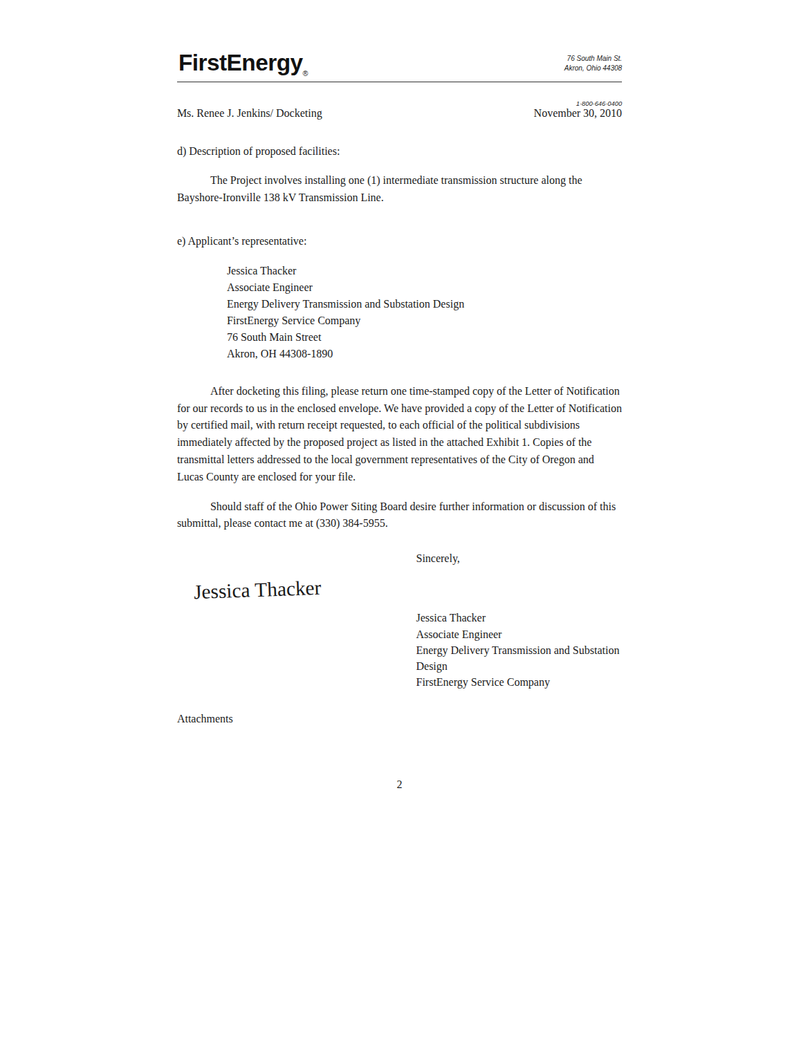FirstEnergy®
76 South Main St.
Akron, Ohio 44308
1-800-646-0400
Ms. Renee J. Jenkins/ Docketing
November 30, 2010
d) Description of proposed facilities:
The Project involves installing one (1) intermediate transmission structure along the Bayshore-Ironville 138 kV Transmission Line.
e) Applicant’s representative:
Jessica Thacker
Associate Engineer
Energy Delivery Transmission and Substation Design
FirstEnergy Service Company
76 South Main Street
Akron, OH 44308-1890
After docketing this filing, please return one time-stamped copy of the Letter of Notification for our records to us in the enclosed envelope. We have provided a copy of the Letter of Notification by certified mail, with return receipt requested, to each official of the political subdivisions immediately affected by the proposed project as listed in the attached Exhibit 1. Copies of the transmittal letters addressed to the local government representatives of the City of Oregon and Lucas County are enclosed for your file.
Should staff of the Ohio Power Siting Board desire further information or discussion of this submittal, please contact me at (330) 384-5955.
Sincerely,
Jessica Thacker
Jessica Thacker
Associate Engineer
Energy Delivery Transmission and Substation
Design
FirstEnergy Service Company
Attachments
2